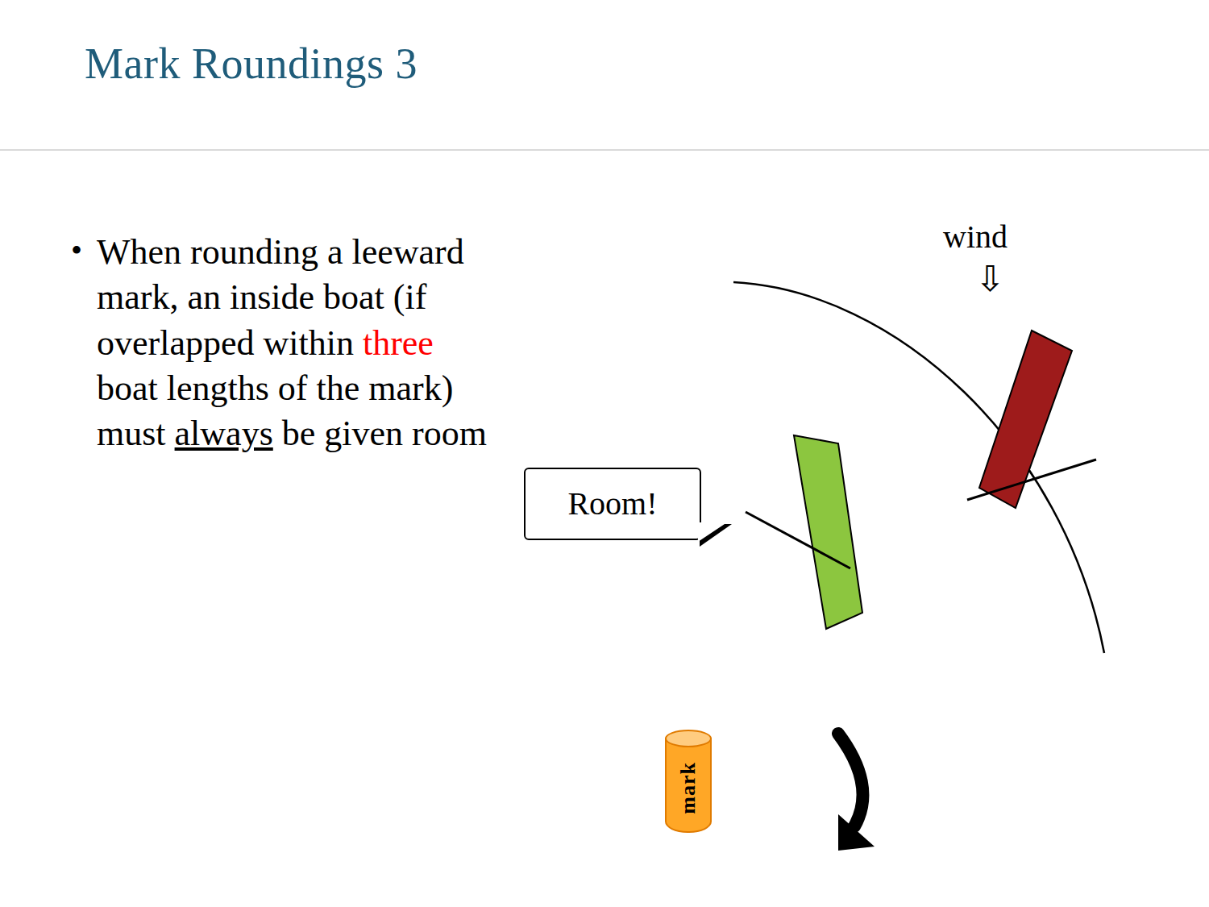Mark Roundings 3
• When rounding a leeward mark, an inside boat (if overlapped within three boat lengths of the mark) must always be given room
wind
⇩
Room!
mark